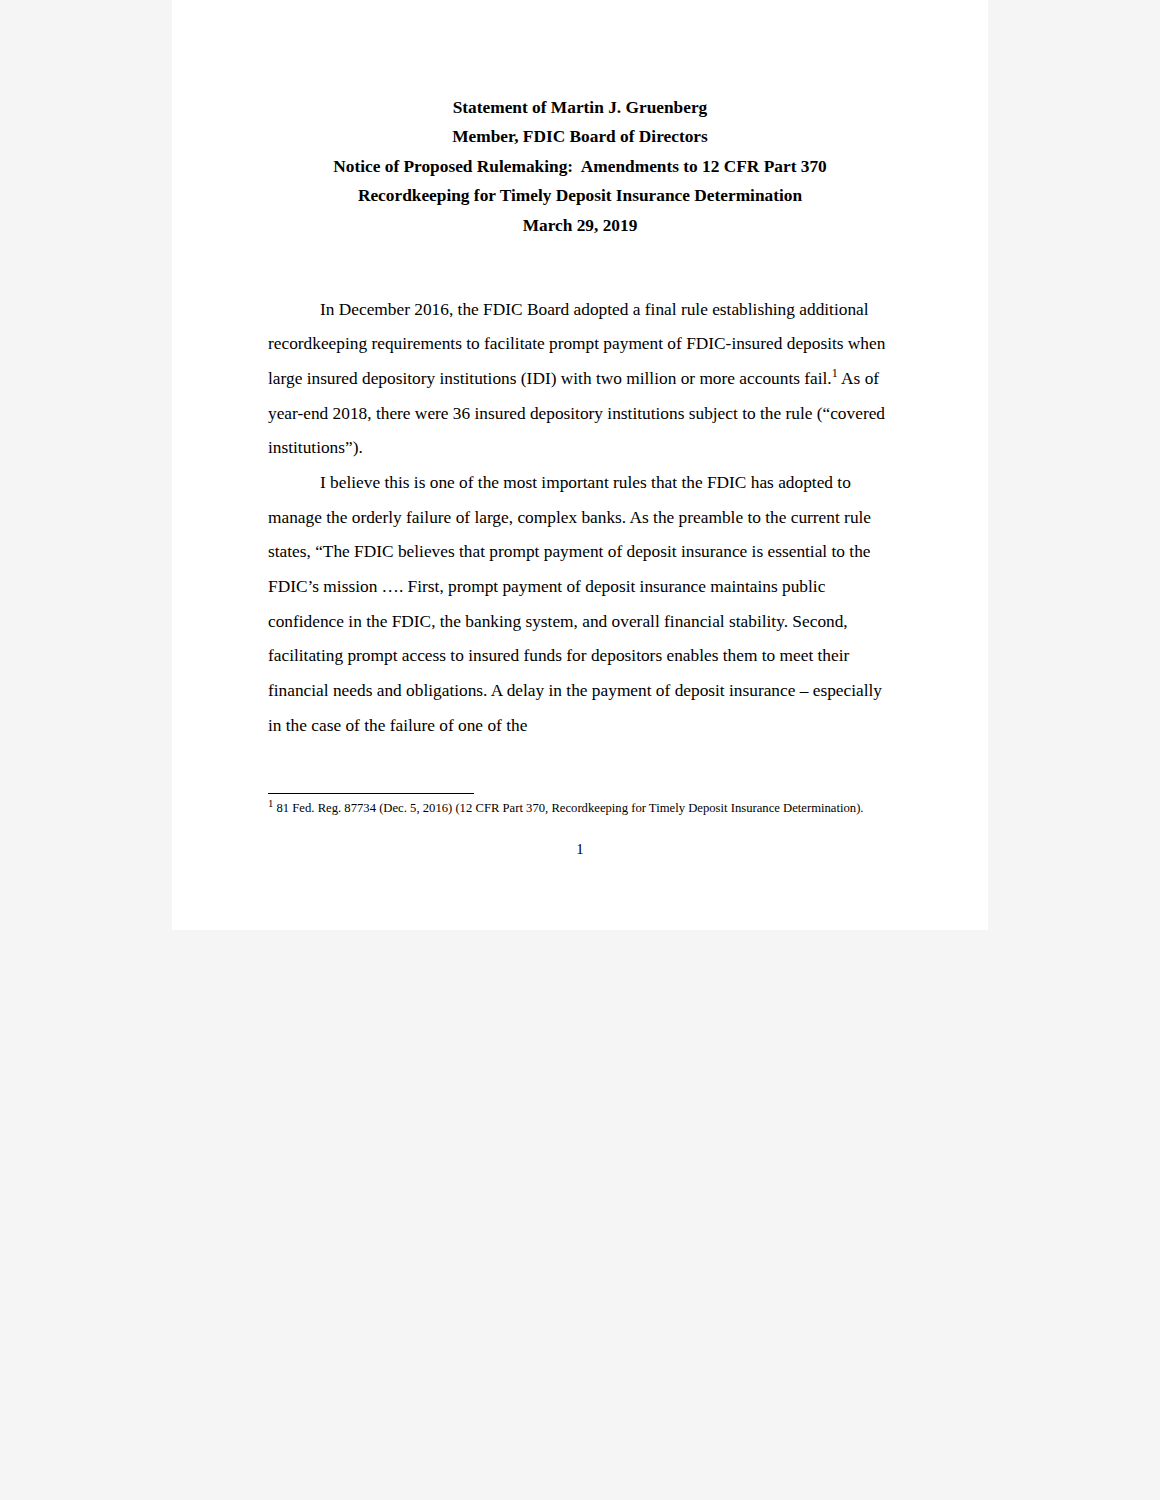Statement of Martin J. Gruenberg
Member, FDIC Board of Directors
Notice of Proposed Rulemaking: Amendments to 12 CFR Part 370
Recordkeeping for Timely Deposit Insurance Determination
March 29, 2019
In December 2016, the FDIC Board adopted a final rule establishing additional recordkeeping requirements to facilitate prompt payment of FDIC-insured deposits when large insured depository institutions (IDI) with two million or more accounts fail.1 As of year-end 2018, there were 36 insured depository institutions subject to the rule (“covered institutions”).
I believe this is one of the most important rules that the FDIC has adopted to manage the orderly failure of large, complex banks. As the preamble to the current rule states, “The FDIC believes that prompt payment of deposit insurance is essential to the FDIC’s mission …. First, prompt payment of deposit insurance maintains public confidence in the FDIC, the banking system, and overall financial stability. Second, facilitating prompt access to insured funds for depositors enables them to meet their financial needs and obligations. A delay in the payment of deposit insurance – especially in the case of the failure of one of the
1 81 Fed. Reg. 87734 (Dec. 5, 2016) (12 CFR Part 370, Recordkeeping for Timely Deposit Insurance Determination).
1